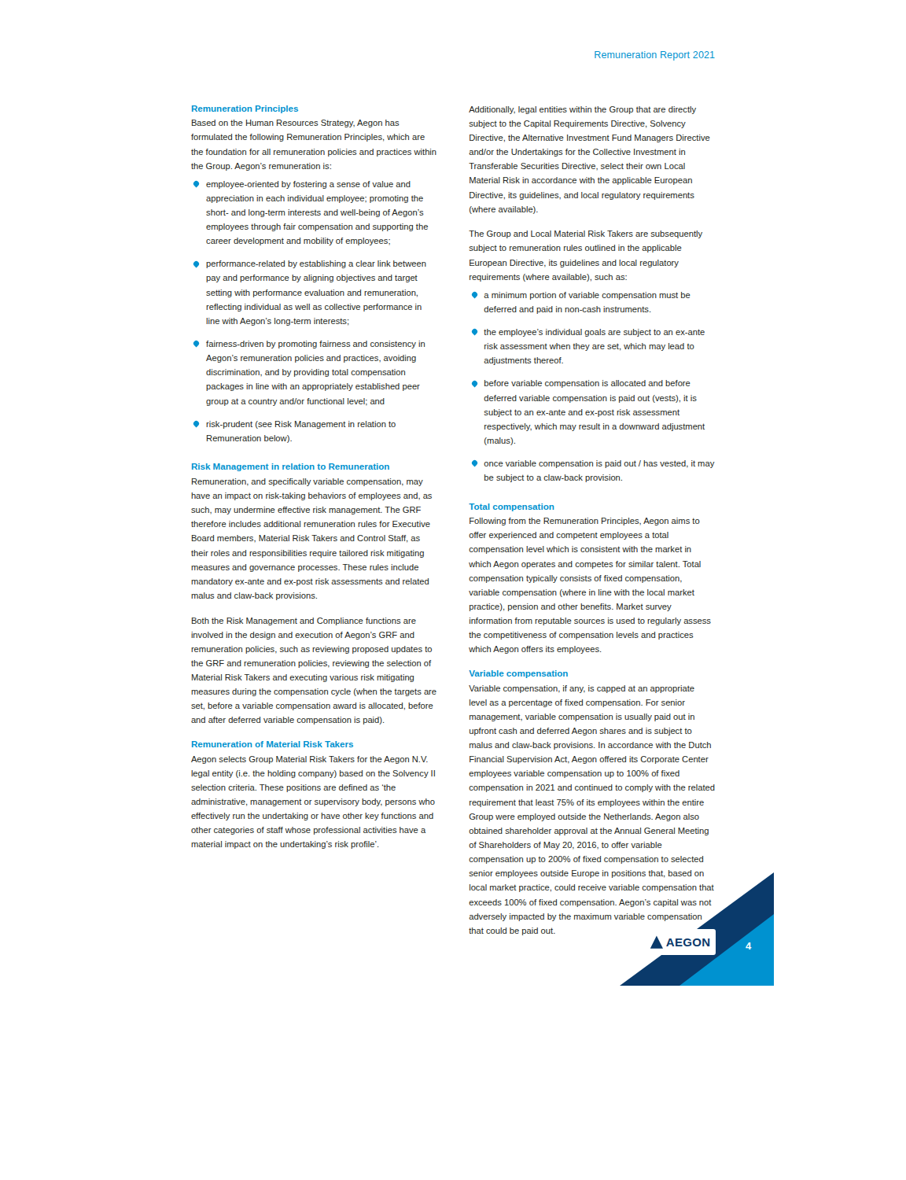Remuneration Report 2021
Remuneration Principles
Based on the Human Resources Strategy, Aegon has formulated the following Remuneration Principles, which are the foundation for all remuneration policies and practices within the Group. Aegon’s remuneration is:
employee-oriented by fostering a sense of value and appreciation in each individual employee; promoting the short- and long-term interests and well-being of Aegon’s employees through fair compensation and supporting the career development and mobility of employees;
performance-related by establishing a clear link between pay and performance by aligning objectives and target setting with performance evaluation and remuneration, reflecting individual as well as collective performance in line with Aegon’s long-term interests;
fairness-driven by promoting fairness and consistency in Aegon’s remuneration policies and practices, avoiding discrimination, and by providing total compensation packages in line with an appropriately established peer group at a country and/or functional level; and
risk-prudent (see Risk Management in relation to Remuneration below).
Risk Management in relation to Remuneration
Remuneration, and specifically variable compensation, may have an impact on risk-taking behaviors of employees and, as such, may undermine effective risk management. The GRF therefore includes additional remuneration rules for Executive Board members, Material Risk Takers and Control Staff, as their roles and responsibilities require tailored risk mitigating measures and governance processes. These rules include mandatory ex-ante and ex-post risk assessments and related malus and claw-back provisions.
Both the Risk Management and Compliance functions are involved in the design and execution of Aegon’s GRF and remuneration policies, such as reviewing proposed updates to the GRF and remuneration policies, reviewing the selection of Material Risk Takers and executing various risk mitigating measures during the compensation cycle (when the targets are set, before a variable compensation award is allocated, before and after deferred variable compensation is paid).
Remuneration of Material Risk Takers
Aegon selects Group Material Risk Takers for the Aegon N.V. legal entity (i.e. the holding company) based on the Solvency II selection criteria. These positions are defined as ‘the administrative, management or supervisory body, persons who effectively run the undertaking or have other key functions and other categories of staff whose professional activities have a material impact on the undertaking’s risk profile’.
Additionally, legal entities within the Group that are directly subject to the Capital Requirements Directive, Solvency Directive, the Alternative Investment Fund Managers Directive and/or the Undertakings for the Collective Investment in Transferable Securities Directive, select their own Local Material Risk in accordance with the applicable European Directive, its guidelines, and local regulatory requirements (where available).
The Group and Local Material Risk Takers are subsequently subject to remuneration rules outlined in the applicable European Directive, its guidelines and local regulatory requirements (where available), such as:
a minimum portion of variable compensation must be deferred and paid in non-cash instruments.
the employee’s individual goals are subject to an ex-ante risk assessment when they are set, which may lead to adjustments thereof.
before variable compensation is allocated and before deferred variable compensation is paid out (vests), it is subject to an ex-ante and ex-post risk assessment respectively, which may result in a downward adjustment (malus).
once variable compensation is paid out / has vested, it may be subject to a claw-back provision.
Total compensation
Following from the Remuneration Principles, Aegon aims to offer experienced and competent employees a total compensation level which is consistent with the market in which Aegon operates and competes for similar talent. Total compensation typically consists of fixed compensation, variable compensation (where in line with the local market practice), pension and other benefits. Market survey information from reputable sources is used to regularly assess the competitiveness of compensation levels and practices which Aegon offers its employees.
Variable compensation
Variable compensation, if any, is capped at an appropriate level as a percentage of fixed compensation. For senior management, variable compensation is usually paid out in upfront cash and deferred Aegon shares and is subject to malus and claw-back provisions. In accordance with the Dutch Financial Supervision Act, Aegon offered its Corporate Center employees variable compensation up to 100% of fixed compensation in 2021 and continued to comply with the related requirement that least 75% of its employees within the entire Group were employed outside the Netherlands. Aegon also obtained shareholder approval at the Annual General Meeting of Shareholders of May 20, 2016, to offer variable compensation up to 200% of fixed compensation to selected senior employees outside Europe in positions that, based on local market practice, could receive variable compensation that exceeds 100% of fixed compensation. Aegon’s capital was not adversely impacted by the maximum variable compensation that could be paid out.
AEGON
4